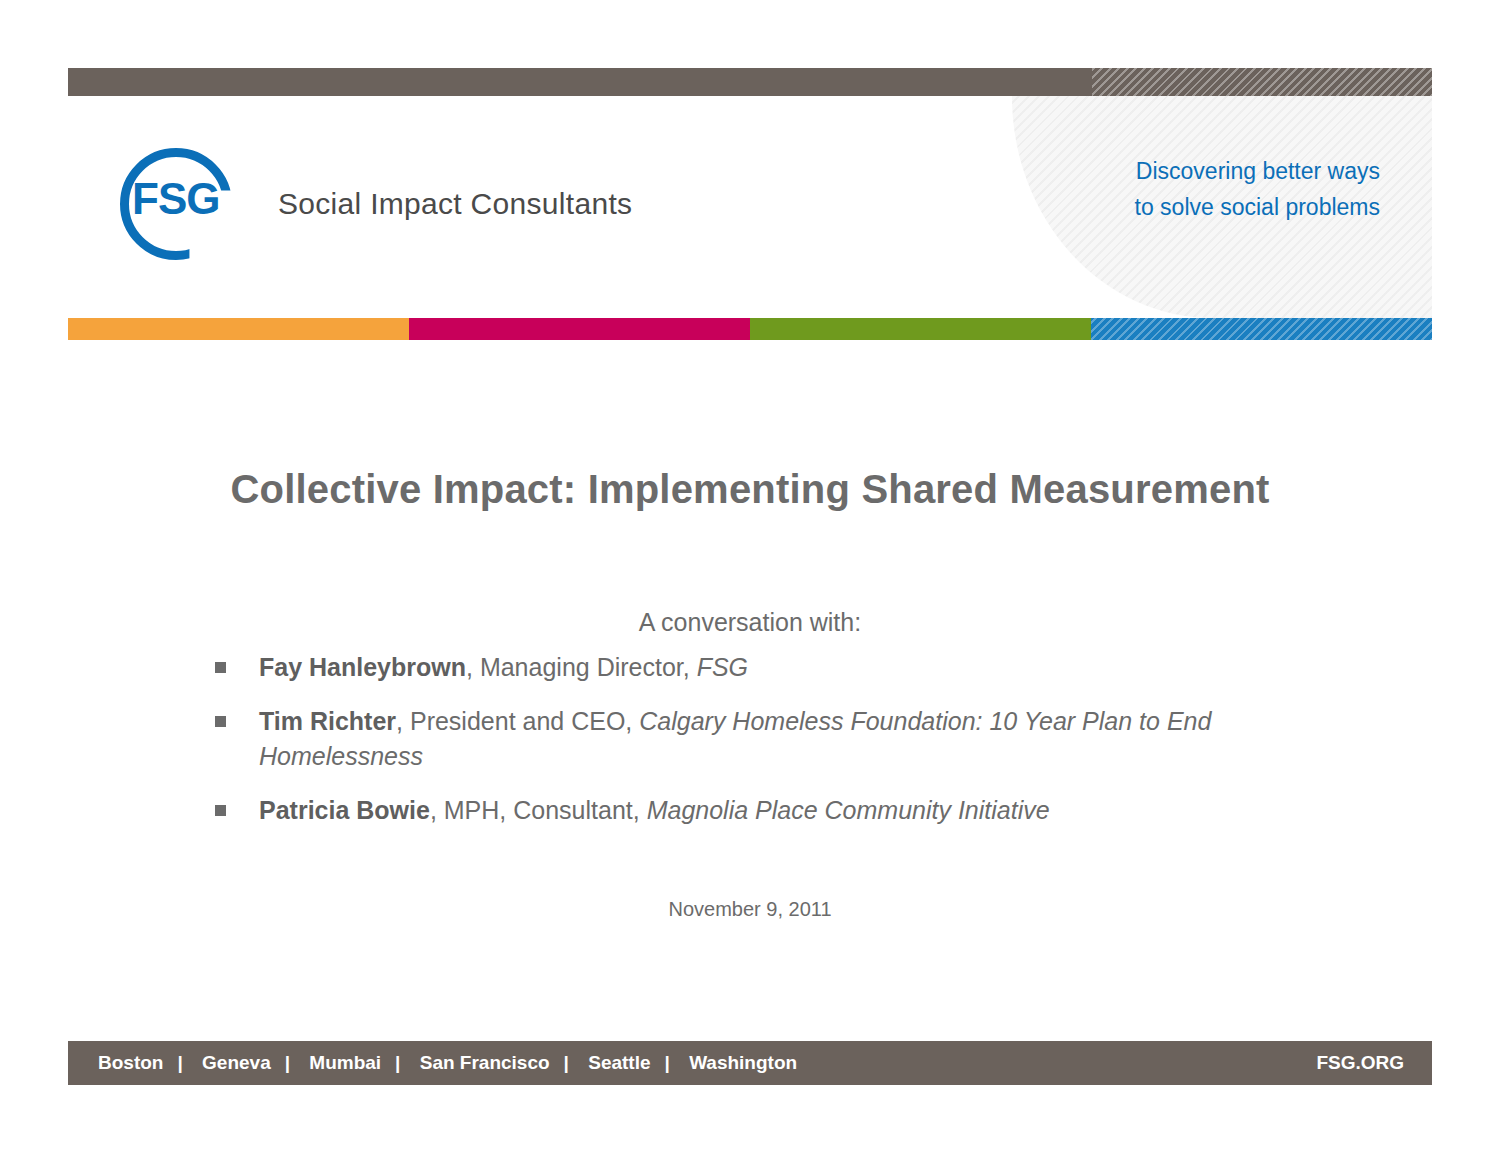FSG
Social Impact Consultants
Discovering better ways
to solve social problems
Collective Impact: Implementing Shared Measurement
A conversation with:
Fay Hanleybrown, Managing Director, FSG
Tim Richter, President and CEO, Calgary Homeless Foundation: 10 Year Plan to End Homelessness
Patricia Bowie, MPH, Consultant, Magnolia Place Community Initiative
November 9, 2011
Boston| Geneva| Mumbai| San Francisco| Seattle| Washington
FSG.ORG